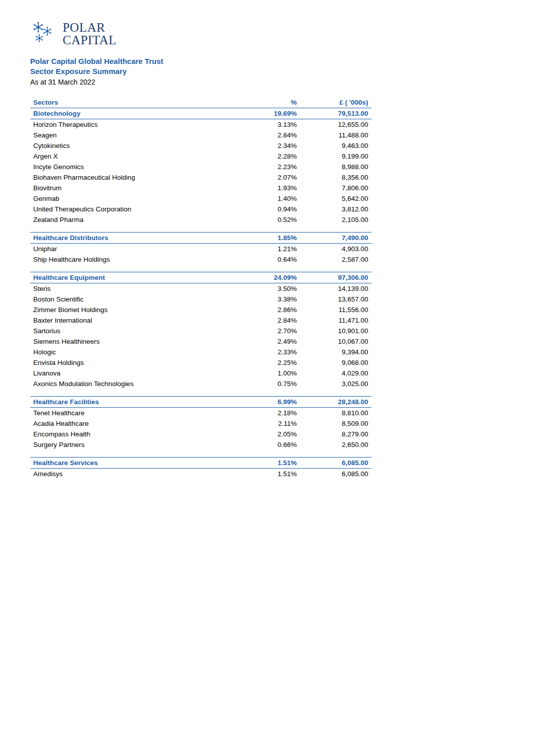POLAR CAPITAL
Polar Capital Global Healthcare Trust
Sector Exposure Summary
As at 31 March 2022
| Sectors | % | £ ( '000s) |
| --- | --- | --- |
| Biotechnology | 19.69% | 79,513.00 |
| Horizon Therapeutics | 3.13% | 12,655.00 |
| Seagen | 2.84% | 11,488.00 |
| Cytokinetics | 2.34% | 9,463.00 |
| Argen X | 2.28% | 9,199.00 |
| Incyte Genomics | 2.23% | 8,988.00 |
| Biohaven Pharmaceutical Holding | 2.07% | 8,356.00 |
| Biovitrum | 1.93% | 7,806.00 |
| Genmab | 1.40% | 5,642.00 |
| United Therapeutics Corporation | 0.94% | 3,812.00 |
| Zealand Pharma | 0.52% | 2,105.00 |
| Healthcare Distributors | 1.85% | 7,490.00 |
| Uniphar | 1.21% | 4,903.00 |
| Ship Healthcare Holdings | 0.64% | 2,587.00 |
| Healthcare Equipment | 24.09% | 97,306.00 |
| Steris | 3.50% | 14,139.00 |
| Boston Scientific | 3.38% | 13,657.00 |
| Zimmer Biomet Holdings | 2.86% | 11,556.00 |
| Baxter International | 2.84% | 11,471.00 |
| Sartorius | 2.70% | 10,901.00 |
| Siemens Healthineers | 2.49% | 10,067.00 |
| Hologic | 2.33% | 9,394.00 |
| Envista Holdings | 2.25% | 9,068.00 |
| Livanova | 1.00% | 4,029.00 |
| Axonics Modulation Technologies | 0.75% | 3,025.00 |
| Healthcare Facilities | 6.99% | 28,248.00 |
| Tenet Healthcare | 2.18% | 8,810.00 |
| Acadia Healthcare | 2.11% | 8,509.00 |
| Encompass Health | 2.05% | 8,279.00 |
| Surgery Partners | 0.66% | 2,650.00 |
| Healthcare Services | 1.51% | 6,085.00 |
| Amedisys | 1.51% | 6,085.00 |